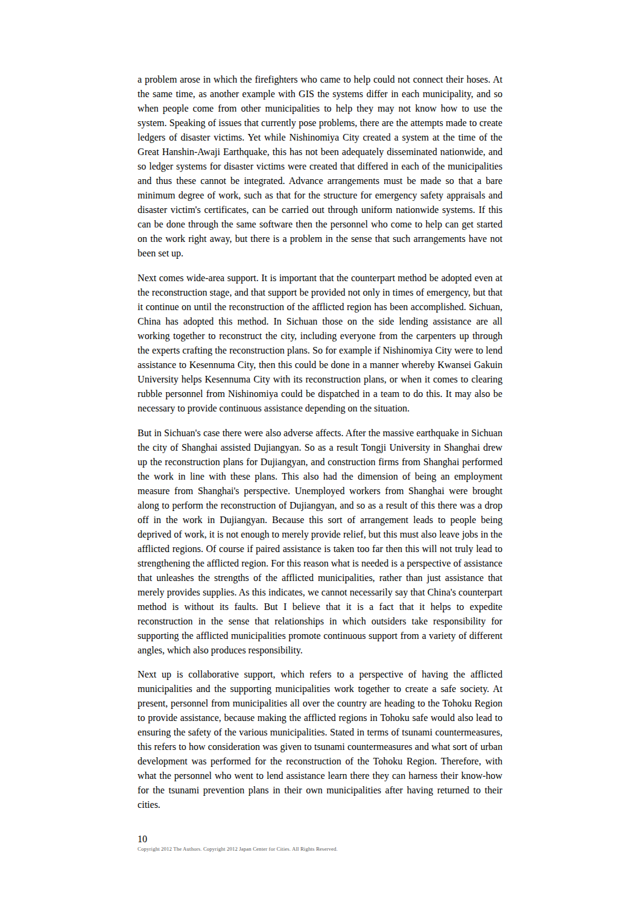a problem arose in which the firefighters who came to help could not connect their hoses. At the same time, as another example with GIS the systems differ in each municipality, and so when people come from other municipalities to help they may not know how to use the system. Speaking of issues that currently pose problems, there are the attempts made to create ledgers of disaster victims. Yet while Nishinomiya City created a system at the time of the Great Hanshin-Awaji Earthquake, this has not been adequately disseminated nationwide, and so ledger systems for disaster victims were created that differed in each of the municipalities and thus these cannot be integrated. Advance arrangements must be made so that a bare minimum degree of work, such as that for the structure for emergency safety appraisals and disaster victim's certificates, can be carried out through uniform nationwide systems. If this can be done through the same software then the personnel who come to help can get started on the work right away, but there is a problem in the sense that such arrangements have not been set up.
Next comes wide-area support. It is important that the counterpart method be adopted even at the reconstruction stage, and that support be provided not only in times of emergency, but that it continue on until the reconstruction of the afflicted region has been accomplished. Sichuan, China has adopted this method. In Sichuan those on the side lending assistance are all working together to reconstruct the city, including everyone from the carpenters up through the experts crafting the reconstruction plans. So for example if Nishinomiya City were to lend assistance to Kesennuma City, then this could be done in a manner whereby Kwansei Gakuin University helps Kesennuma City with its reconstruction plans, or when it comes to clearing rubble personnel from Nishinomiya could be dispatched in a team to do this. It may also be necessary to provide continuous assistance depending on the situation.
But in Sichuan's case there were also adverse affects. After the massive earthquake in Sichuan the city of Shanghai assisted Dujiangyan. So as a result Tongji University in Shanghai drew up the reconstruction plans for Dujiangyan, and construction firms from Shanghai performed the work in line with these plans. This also had the dimension of being an employment measure from Shanghai's perspective. Unemployed workers from Shanghai were brought along to perform the reconstruction of Dujiangyan, and so as a result of this there was a drop off in the work in Dujiangyan. Because this sort of arrangement leads to people being deprived of work, it is not enough to merely provide relief, but this must also leave jobs in the afflicted regions. Of course if paired assistance is taken too far then this will not truly lead to strengthening the afflicted region. For this reason what is needed is a perspective of assistance that unleashes the strengths of the afflicted municipalities, rather than just assistance that merely provides supplies. As this indicates, we cannot necessarily say that China's counterpart method is without its faults. But I believe that it is a fact that it helps to expedite reconstruction in the sense that relationships in which outsiders take responsibility for supporting the afflicted municipalities promote continuous support from a variety of different angles, which also produces responsibility.
Next up is collaborative support, which refers to a perspective of having the afflicted municipalities and the supporting municipalities work together to create a safe society. At present, personnel from municipalities all over the country are heading to the Tohoku Region to provide assistance, because making the afflicted regions in Tohoku safe would also lead to ensuring the safety of the various municipalities. Stated in terms of tsunami countermeasures, this refers to how consideration was given to tsunami countermeasures and what sort of urban development was performed for the reconstruction of the Tohoku Region. Therefore, with what the personnel who went to lend assistance learn there they can harness their know-how for the tsunami prevention plans in their own municipalities after having returned to their cities.
10
Copyright 2012 The Authors. Copyright 2012 Japan Center for Cities. All Rights Reserved.